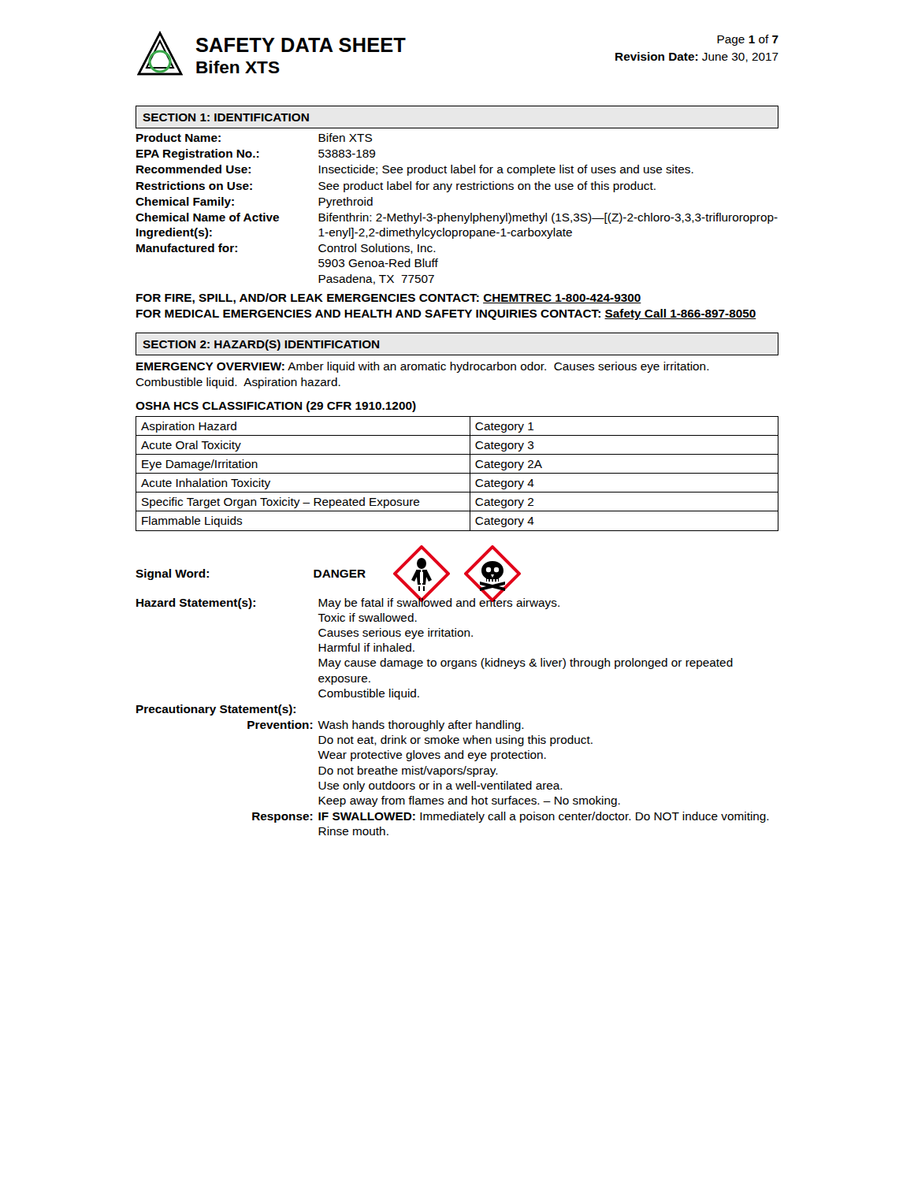SAFETY DATA SHEET
Bifen XTS
Page 1 of 7
Revision Date: June 30, 2017
SECTION 1: IDENTIFICATION
| Product Name: | Bifen XTS |
| EPA Registration No.: | 53883-189 |
| Recommended Use: | Insecticide; See product label for a complete list of uses and use sites. |
| Restrictions on Use: | See product label for any restrictions on the use of this product. |
| Chemical Family: | Pyrethroid |
| Chemical Name of Active Ingredient(s): | Bifenthrin: 2-Methyl-3-phenylphenyl)methyl (1S,3S)—[(Z)-2-chloro-3,3,3-trifluroroprop-1-enyl]-2,2-dimethylcyclopropane-1-carboxylate |
| Manufactured for: | Control Solutions, Inc. 5903 Genoa-Red Bluff Pasadena, TX 77507 |
FOR FIRE, SPILL, AND/OR LEAK EMERGENCIES CONTACT: CHEMTREC 1-800-424-9300
FOR MEDICAL EMERGENCIES AND HEALTH AND SAFETY INQUIRIES CONTACT: Safety Call 1-866-897-8050
SECTION 2: HAZARD(S) IDENTIFICATION
EMERGENCY OVERVIEW: Amber liquid with an aromatic hydrocarbon odor. Causes serious eye irritation. Combustible liquid. Aspiration hazard.
OSHA HCS CLASSIFICATION (29 CFR 1910.1200)
| Aspiration Hazard | Category 1 |
| Acute Oral Toxicity | Category 3 |
| Eye Damage/Irritation | Category 2A |
| Acute Inhalation Toxicity | Category 4 |
| Specific Target Organ Toxicity – Repeated Exposure | Category 2 |
| Flammable Liquids | Category 4 |
Signal Word:
DANGER
| Hazard Statement(s): | May be fatal if swallowed and enters airways. Toxic if swallowed. Causes serious eye irritation. Harmful if inhaled. May cause damage to organs (kidneys & liver) through prolonged or repeated exposure. Combustible liquid. |
| Precautionary Statement(s): |
| Prevention: | Wash hands thoroughly after handling. Do not eat, drink or smoke when using this product. Wear protective gloves and eye protection. Do not breathe mist/vapors/spray. Use only outdoors or in a well-ventilated area. Keep away from flames and hot surfaces. – No smoking. |
| Response: | IF SWALLOWED: Immediately call a poison center/doctor. Do NOT induce vomiting. Rinse mouth. |